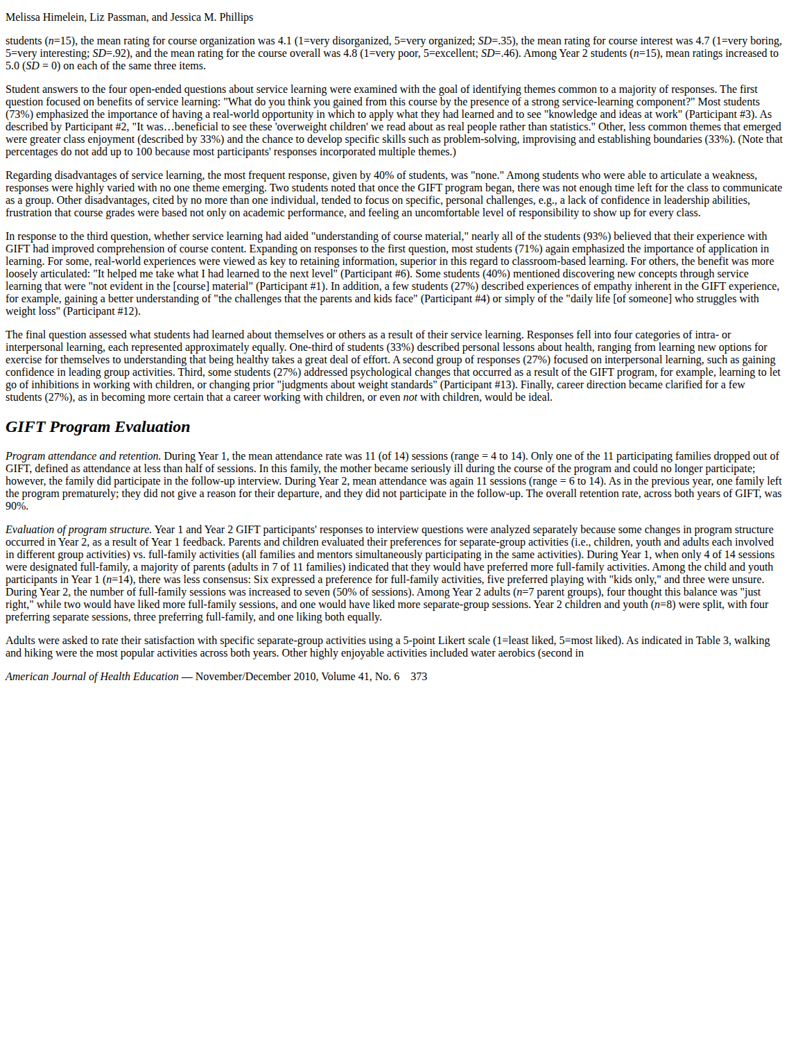Melissa Himelein, Liz Passman, and Jessica M. Phillips
students (n=15), the mean rating for course organization was 4.1 (1=very disorganized, 5=very organized; SD=.35), the mean rating for course interest was 4.7 (1=very boring, 5=very interesting; SD=.92), and the mean rating for the course overall was 4.8 (1=very poor, 5=excellent; SD=.46). Among Year 2 students (n=15), mean ratings increased to 5.0 (SD = 0) on each of the same three items.
Student answers to the four open-ended questions about service learning were examined with the goal of identifying themes common to a majority of responses. The first question focused on benefits of service learning: "What do you think you gained from this course by the presence of a strong service-learning component?" Most students (73%) emphasized the importance of having a real-world opportunity in which to apply what they had learned and to see "knowledge and ideas at work" (Participant #3). As described by Participant #2, "It was…beneficial to see these 'overweight children' we read about as real people rather than statistics." Other, less common themes that emerged were greater class enjoyment (described by 33%) and the chance to develop specific skills such as problem-solving, improvising and establishing boundaries (33%). (Note that percentages do not add up to 100 because most participants' responses incorporated multiple themes.)
Regarding disadvantages of service learning, the most frequent response, given by 40% of students, was "none." Among students who were able to articulate a weakness, responses were highly varied with no one theme emerging. Two students noted that once the GIFT program began, there was not enough time left for the class to communicate as a group. Other disadvantages, cited by no more than one individual, tended to focus on specific, personal challenges, e.g., a lack of confidence in leadership abilities, frustration that course grades were based not only on academic performance, and feeling an uncomfortable level of responsibility to show up for every class.
In response to the third question, whether service learning had aided "understanding of course material," nearly all of the students (93%) believed that their experience with GIFT had improved comprehension of course content. Expanding on responses to the first question, most students (71%) again emphasized the importance of application in learning. For some, real-world experiences were viewed as key to retaining information, superior in this regard to classroom-based learning. For others, the benefit was more loosely articulated: "It helped me take what I had learned to the next level" (Participant #6). Some students (40%) mentioned discovering new concepts through service learning that were "not evident in the [course] material" (Participant #1). In addition, a few students (27%) described experiences of empathy inherent in the GIFT experience, for example, gaining a better understanding of "the challenges that the parents and kids face" (Participant #4) or simply of the "daily life [of someone] who struggles with weight loss" (Participant #12).
The final question assessed what students had learned about themselves or others as a result of their service learning. Responses fell into four categories of intra- or interpersonal learning, each represented approximately equally. One-third of students (33%) described personal lessons about health, ranging from learning new options for exercise for themselves to understanding that being healthy takes a great deal of effort. A second group of responses (27%) focused on interpersonal learning, such as gaining confidence in leading group activities. Third, some students (27%) addressed psychological changes that occurred as a result of the GIFT program, for example, learning to let go of inhibitions in working with children, or changing prior "judgments about weight standards" (Participant #13). Finally, career direction became clarified for a few students (27%), as in becoming more certain that a career working with children, or even not with children, would be ideal.
GIFT Program Evaluation
Program attendance and retention. During Year 1, the mean attendance rate was 11 (of 14) sessions (range = 4 to 14). Only one of the 11 participating families dropped out of GIFT, defined as attendance at less than half of sessions. In this family, the mother became seriously ill during the course of the program and could no longer participate; however, the family did participate in the follow-up interview. During Year 2, mean attendance was again 11 sessions (range = 6 to 14). As in the previous year, one family left the program prematurely; they did not give a reason for their departure, and they did not participate in the follow-up. The overall retention rate, across both years of GIFT, was 90%.
Evaluation of program structure. Year 1 and Year 2 GIFT participants' responses to interview questions were analyzed separately because some changes in program structure occurred in Year 2, as a result of Year 1 feedback. Parents and children evaluated their preferences for separate-group activities (i.e., children, youth and adults each involved in different group activities) vs. full-family activities (all families and mentors simultaneously participating in the same activities). During Year 1, when only 4 of 14 sessions were designated full-family, a majority of parents (adults in 7 of 11 families) indicated that they would have preferred more full-family activities. Among the child and youth participants in Year 1 (n=14), there was less consensus: Six expressed a preference for full-family activities, five preferred playing with "kids only," and three were unsure. During Year 2, the number of full-family sessions was increased to seven (50% of sessions). Among Year 2 adults (n=7 parent groups), four thought this balance was "just right," while two would have liked more full-family sessions, and one would have liked more separate-group sessions. Year 2 children and youth (n=8) were split, with four preferring separate sessions, three preferring full-family, and one liking both equally.
Adults were asked to rate their satisfaction with specific separate-group activities using a 5-point Likert scale (1=least liked, 5=most liked). As indicated in Table 3, walking and hiking were the most popular activities across both years. Other highly enjoyable activities included water aerobics (second in
American Journal of Health Education — November/December 2010, Volume 41, No. 6 373